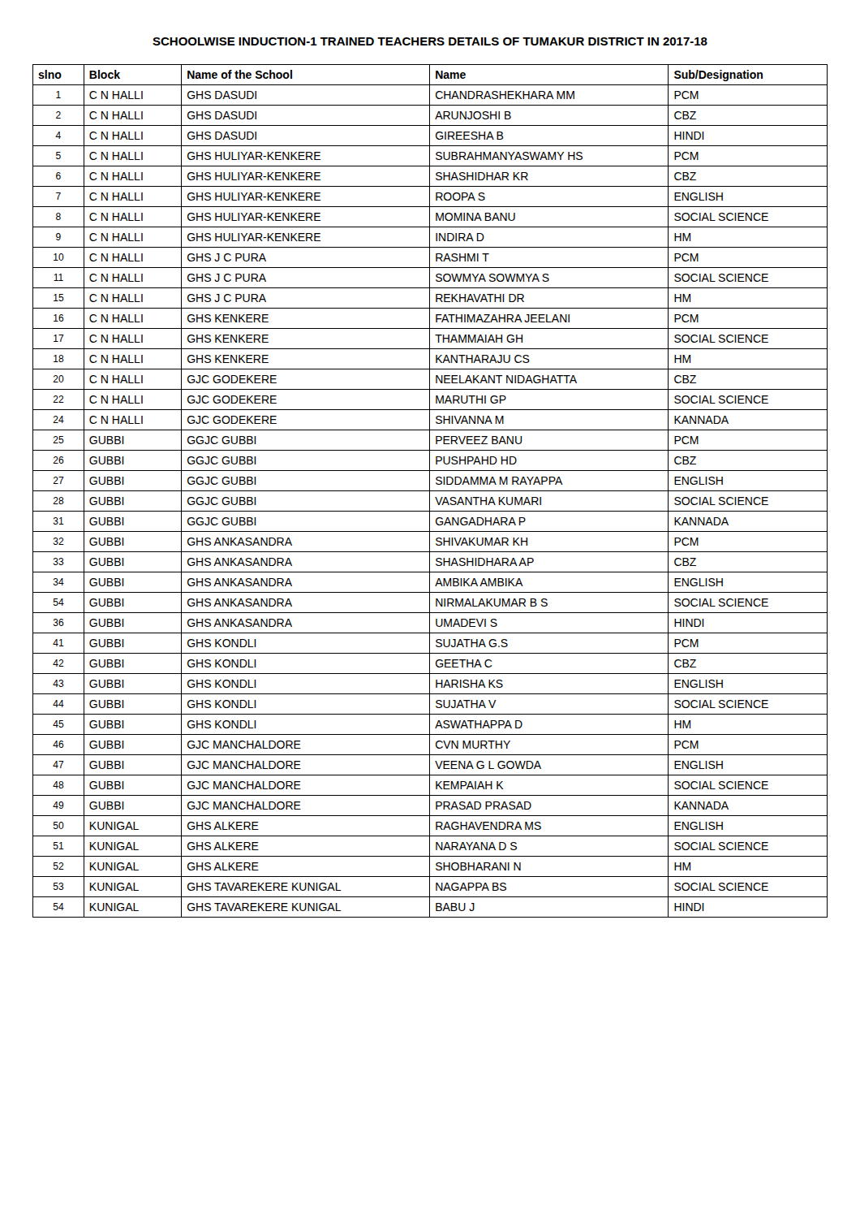SCHOOLWISE INDUCTION-1 TRAINED TEACHERS DETAILS OF TUMAKUR DISTRICT IN 2017-18
| slno | Block | Name of the School | Name | Sub/Designation |
| --- | --- | --- | --- | --- |
| 1 | C N HALLI | GHS DASUDI | CHANDRASHEKHARA MM | PCM |
| 2 | C N HALLI | GHS DASUDI | ARUNJOSHI B | CBZ |
| 4 | C N HALLI | GHS DASUDI | GIREESHA B | HINDI |
| 5 | C N HALLI | GHS HULIYAR-KENKERE | SUBRAHMANYASWAMY HS | PCM |
| 6 | C N HALLI | GHS HULIYAR-KENKERE | SHASHIDHAR KR | CBZ |
| 7 | C N HALLI | GHS HULIYAR-KENKERE | ROOPA S | ENGLISH |
| 8 | C N HALLI | GHS HULIYAR-KENKERE | MOMINA BANU | SOCIAL SCIENCE |
| 9 | C N HALLI | GHS HULIYAR-KENKERE | INDIRA D | HM |
| 10 | C N HALLI | GHS J C PURA | RASHMI T | PCM |
| 11 | C N HALLI | GHS J C PURA | SOWMYA SOWMYA S | SOCIAL SCIENCE |
| 15 | C N HALLI | GHS J C PURA | REKHAVATHI DR | HM |
| 16 | C N HALLI | GHS KENKERE | FATHIMAZAHRA JEELANI | PCM |
| 17 | C N HALLI | GHS KENKERE | THAMMAIAH GH | SOCIAL SCIENCE |
| 18 | C N HALLI | GHS KENKERE | KANTHARAJU CS | HM |
| 20 | C N HALLI | GJC GODEKERE | NEELAKANT NIDAGHATTA | CBZ |
| 22 | C N HALLI | GJC GODEKERE | MARUTHI GP | SOCIAL SCIENCE |
| 24 | C N HALLI | GJC GODEKERE | SHIVANNA M | KANNADA |
| 25 | GUBBI | GGJC GUBBI | PERVEEZ BANU | PCM |
| 26 | GUBBI | GGJC GUBBI | PUSHPAHD HD | CBZ |
| 27 | GUBBI | GGJC GUBBI | SIDDAMMA M RAYAPPA | ENGLISH |
| 28 | GUBBI | GGJC GUBBI | VASANTHA KUMARI | SOCIAL SCIENCE |
| 31 | GUBBI | GGJC GUBBI | GANGADHARA P | KANNADA |
| 32 | GUBBI | GHS ANKASANDRA | SHIVAKUMAR KH | PCM |
| 33 | GUBBI | GHS ANKASANDRA | SHASHIDHARA AP | CBZ |
| 34 | GUBBI | GHS ANKASANDRA | AMBIKA AMBIKA | ENGLISH |
| 54 | GUBBI | GHS ANKASANDRA | NIRMALAKUMAR B S | SOCIAL SCIENCE |
| 36 | GUBBI | GHS ANKASANDRA | UMADEVI S | HINDI |
| 41 | GUBBI | GHS KONDLI | SUJATHA G.S | PCM |
| 42 | GUBBI | GHS KONDLI | GEETHA C | CBZ |
| 43 | GUBBI | GHS KONDLI | HARISHA KS | ENGLISH |
| 44 | GUBBI | GHS KONDLI | SUJATHA V | SOCIAL SCIENCE |
| 45 | GUBBI | GHS KONDLI | ASWATHAPPA D | HM |
| 46 | GUBBI | GJC MANCHALDORE | CVN MURTHY | PCM |
| 47 | GUBBI | GJC MANCHALDORE | VEENA G L GOWDA | ENGLISH |
| 48 | GUBBI | GJC MANCHALDORE | KEMPAIAH K | SOCIAL SCIENCE |
| 49 | GUBBI | GJC MANCHALDORE | PRASAD PRASAD | KANNADA |
| 50 | KUNIGAL | GHS ALKERE | RAGHAVENDRA MS | ENGLISH |
| 51 | KUNIGAL | GHS ALKERE | NARAYANA D S | SOCIAL SCIENCE |
| 52 | KUNIGAL | GHS ALKERE | SHOBHARANI N | HM |
| 53 | KUNIGAL | GHS TAVAREKERE KUNIGAL | NAGAPPA BS | SOCIAL SCIENCE |
| 54 | KUNIGAL | GHS TAVAREKERE KUNIGAL | BABU J | HINDI |